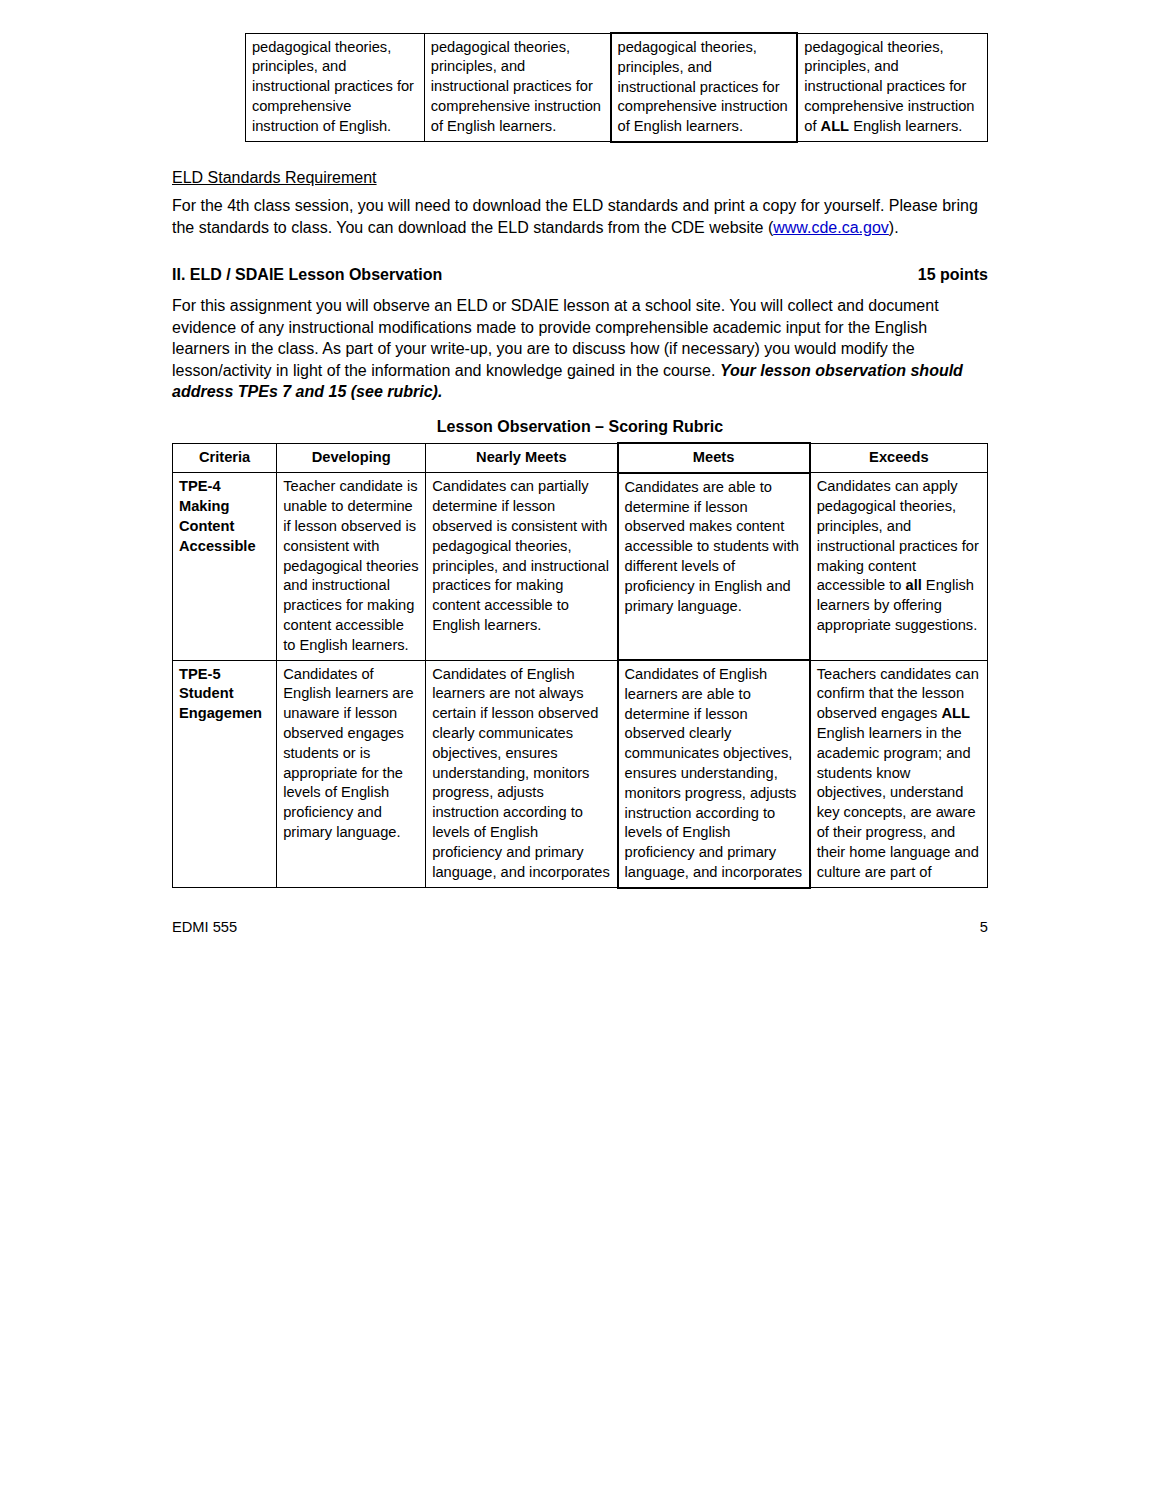| | pedagogical theories, principles, and instructional practices for comprehensive instruction of English. | pedagogical theories, principles, and instructional practices for comprehensive instruction of English learners. | pedagogical theories, principles, and instructional practices for comprehensive instruction of English learners. | pedagogical theories, principles, and instructional practices for comprehensive instruction of ALL English learners. |
ELD Standards Requirement
For the 4th class session, you will need to download the ELD standards and print a copy for yourself. Please bring the standards to class. You can download the ELD standards from the CDE website (www.cde.ca.gov).
II. ELD / SDAIE Lesson Observation 15 points
For this assignment you will observe an ELD or SDAIE lesson at a school site. You will collect and document evidence of any instructional modifications made to provide comprehensible academic input for the English learners in the class. As part of your write-up, you are to discuss how (if necessary) you would modify the lesson/activity in light of the information and knowledge gained in the course. Your lesson observation should address TPEs 7 and 15 (see rubric).
Lesson Observation – Scoring Rubric
| Criteria | Developing | Nearly Meets | Meets | Exceeds |
| --- | --- | --- | --- | --- |
| TPE-4 Making Content Accessible | Teacher candidate is unable to determine if lesson observed is consistent with pedagogical theories and instructional practices for making content accessible to English learners. | Candidates can partially determine if lesson observed is consistent with pedagogical theories, principles, and instructional practices for making content accessible to English learners. | Candidates are able to determine if lesson observed makes content accessible to students with different levels of proficiency in English and primary language. | Candidates can apply pedagogical theories, principles, and instructional practices for making content accessible to all English learners by offering appropriate suggestions. |
| TPE-5 Student Engagemen | Candidates of English learners are unaware if lesson observed engages students or is appropriate for the levels of English proficiency and primary language. | Candidates of English learners are not always certain if lesson observed clearly communicates objectives, ensures understanding, monitors progress, adjusts instruction according to levels of English proficiency and primary language, and incorporates | Candidates of English learners are able to determine if lesson observed clearly communicates objectives, ensures understanding, monitors progress, adjusts instruction according to levels of English proficiency and primary language, and incorporates | Teachers candidates can confirm that the lesson observed engages ALL English learners in the academic program; and students know objectives, understand key concepts, are aware of their progress, and their home language and culture are part of |
EDMI 555 5